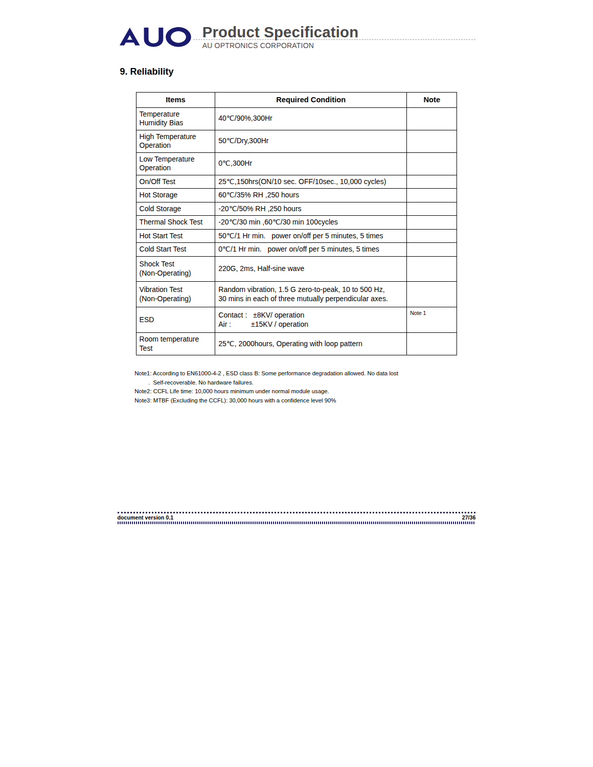Product Specification
AU OPTRONICS CORPORATION
9. Reliability
| Items | Required Condition | Note |
| --- | --- | --- |
| Temperature Humidity Bias | 40℃/90%,300Hr | |
| High Temperature Operation | 50℃/Dry,300Hr | |
| Low Temperature Operation | 0℃,300Hr | |
| On/Off Test | 25℃,150hrs(ON/10 sec. OFF/10sec., 10,000 cycles) | |
| Hot Storage | 60℃/35% RH ,250 hours | |
| Cold Storage | -20℃/50% RH ,250 hours | |
| Thermal Shock Test | -20℃/30 min ,60℃/30 min 100cycles | |
| Hot Start Test | 50℃/1 Hr min. power on/off per 5 minutes, 5 times | |
| Cold Start Test | 0℃/1 Hr min. power on/off per 5 minutes, 5 times | |
| Shock Test (Non-Operating) | 220G, 2ms, Half-sine wave | |
| Vibration Test (Non-Operating) | Random vibration, 1.5 G zero-to-peak, 10 to 500 Hz, 30 mins in each of three mutually perpendicular axes. | |
| ESD | Contact : ±8KV/ operation Air : ±15KV / operation | Note 1 |
| Room temperature Test | 25℃, 2000hours, Operating with loop pattern | |
Note1: According to EN61000-4-2 , ESD class B: Some performance degradation allowed. No data lost
. Self-recoverable. No hardware failures.
Note2: CCFL Life time: 10,000 hours minimum under normal module usage.
Note3: MTBF (Excluding the CCFL): 30,000 hours with a confidence level 90%
document version 0.1 27/36